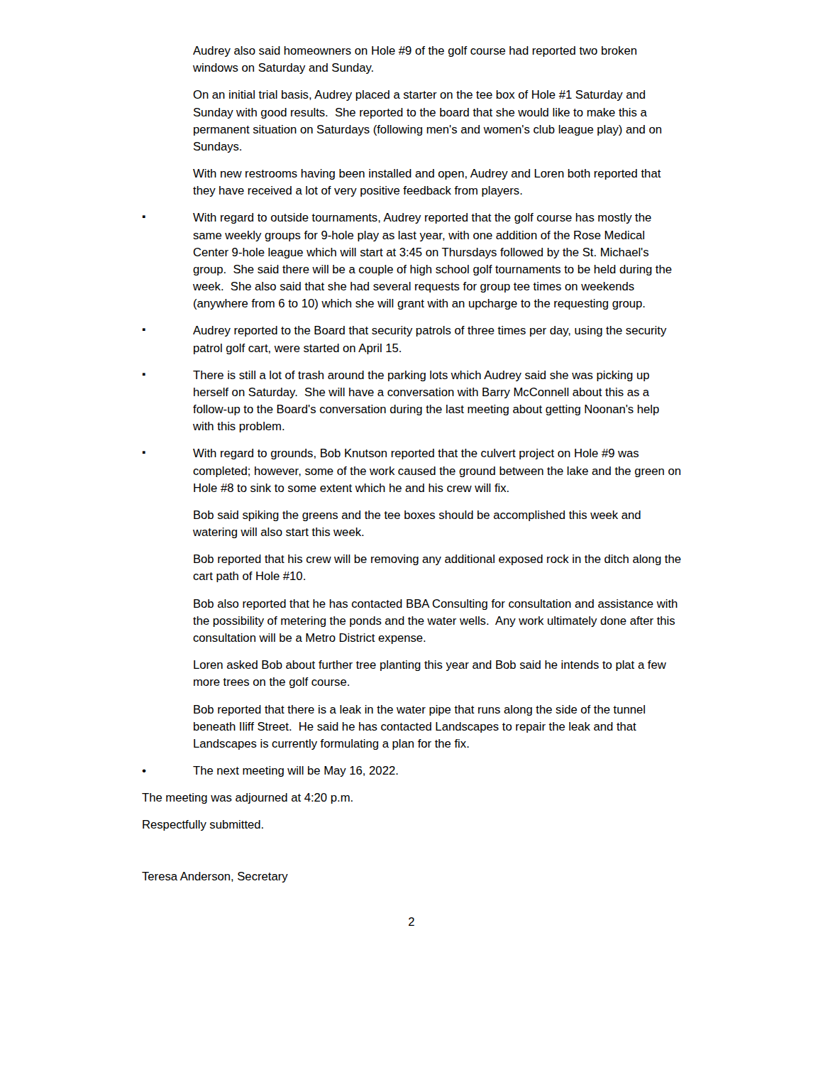Audrey also said homeowners on Hole #9 of the golf course had reported two broken windows on Saturday and Sunday.
On an initial trial basis, Audrey placed a starter on the tee box of Hole #1 Saturday and Sunday with good results. She reported to the board that she would like to make this a permanent situation on Saturdays (following men's and women's club league play) and on Sundays.
With new restrooms having been installed and open, Audrey and Loren both reported that they have received a lot of very positive feedback from players.
With regard to outside tournaments, Audrey reported that the golf course has mostly the same weekly groups for 9-hole play as last year, with one addition of the Rose Medical Center 9-hole league which will start at 3:45 on Thursdays followed by the St. Michael's group. She said there will be a couple of high school golf tournaments to be held during the week. She also said that she had several requests for group tee times on weekends (anywhere from 6 to 10) which she will grant with an upcharge to the requesting group.
Audrey reported to the Board that security patrols of three times per day, using the security patrol golf cart, were started on April 15.
There is still a lot of trash around the parking lots which Audrey said she was picking up herself on Saturday. She will have a conversation with Barry McConnell about this as a follow-up to the Board's conversation during the last meeting about getting Noonan's help with this problem.
With regard to grounds, Bob Knutson reported that the culvert project on Hole #9 was completed; however, some of the work caused the ground between the lake and the green on Hole #8 to sink to some extent which he and his crew will fix.
Bob said spiking the greens and the tee boxes should be accomplished this week and watering will also start this week.
Bob reported that his crew will be removing any additional exposed rock in the ditch along the cart path of Hole #10.
Bob also reported that he has contacted BBA Consulting for consultation and assistance with the possibility of metering the ponds and the water wells. Any work ultimately done after this consultation will be a Metro District expense.
Loren asked Bob about further tree planting this year and Bob said he intends to plat a few more trees on the golf course.
Bob reported that there is a leak in the water pipe that runs along the side of the tunnel beneath Iliff Street. He said he has contacted Landscapes to repair the leak and that Landscapes is currently formulating a plan for the fix.
The next meeting will be May 16, 2022.
The meeting was adjourned at 4:20 p.m.
Respectfully submitted.
Teresa Anderson, Secretary
2